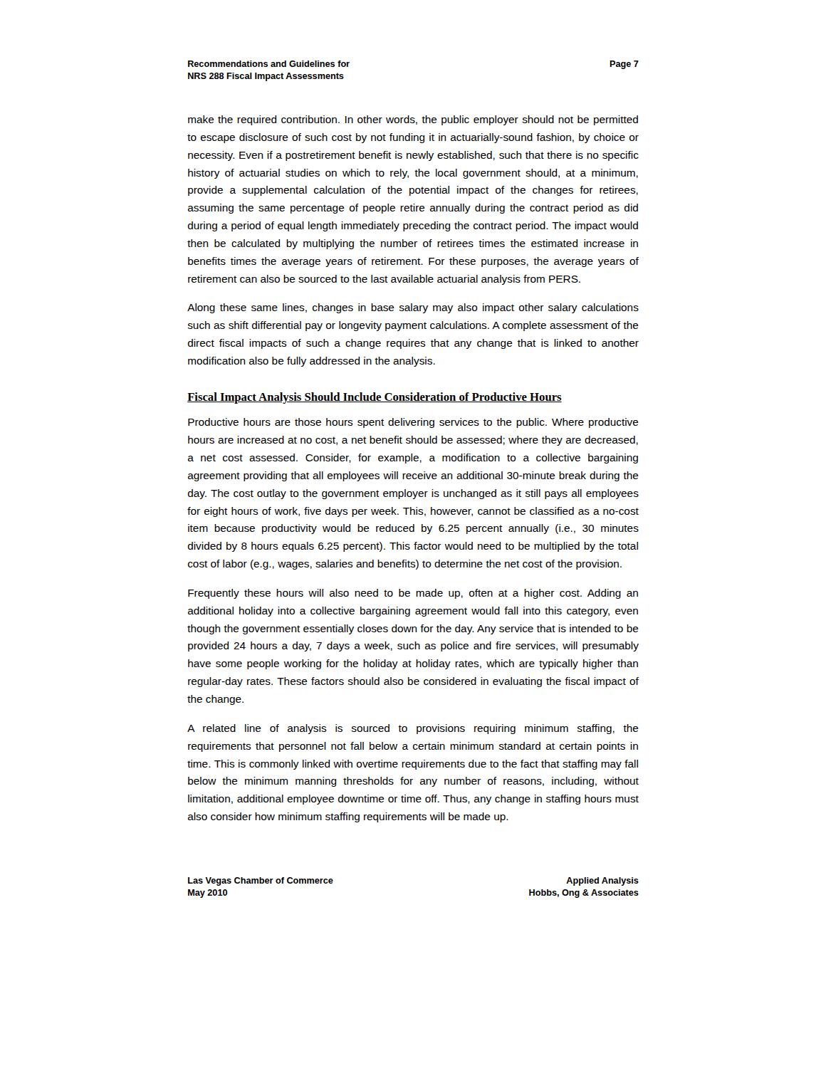Recommendations and Guidelines for
NRS 288 Fiscal Impact Assessments
Page 7
make the required contribution. In other words, the public employer should not be permitted to escape disclosure of such cost by not funding it in actuarially-sound fashion, by choice or necessity. Even if a postretirement benefit is newly established, such that there is no specific history of actuarial studies on which to rely, the local government should, at a minimum, provide a supplemental calculation of the potential impact of the changes for retirees, assuming the same percentage of people retire annually during the contract period as did during a period of equal length immediately preceding the contract period. The impact would then be calculated by multiplying the number of retirees times the estimated increase in benefits times the average years of retirement. For these purposes, the average years of retirement can also be sourced to the last available actuarial analysis from PERS.
Along these same lines, changes in base salary may also impact other salary calculations such as shift differential pay or longevity payment calculations. A complete assessment of the direct fiscal impacts of such a change requires that any change that is linked to another modification also be fully addressed in the analysis.
Fiscal Impact Analysis Should Include Consideration of Productive Hours
Productive hours are those hours spent delivering services to the public. Where productive hours are increased at no cost, a net benefit should be assessed; where they are decreased, a net cost assessed. Consider, for example, a modification to a collective bargaining agreement providing that all employees will receive an additional 30-minute break during the day. The cost outlay to the government employer is unchanged as it still pays all employees for eight hours of work, five days per week. This, however, cannot be classified as a no-cost item because productivity would be reduced by 6.25 percent annually (i.e., 30 minutes divided by 8 hours equals 6.25 percent). This factor would need to be multiplied by the total cost of labor (e.g., wages, salaries and benefits) to determine the net cost of the provision.
Frequently these hours will also need to be made up, often at a higher cost. Adding an additional holiday into a collective bargaining agreement would fall into this category, even though the government essentially closes down for the day. Any service that is intended to be provided 24 hours a day, 7 days a week, such as police and fire services, will presumably have some people working for the holiday at holiday rates, which are typically higher than regular-day rates. These factors should also be considered in evaluating the fiscal impact of the change.
A related line of analysis is sourced to provisions requiring minimum staffing, the requirements that personnel not fall below a certain minimum standard at certain points in time. This is commonly linked with overtime requirements due to the fact that staffing may fall below the minimum manning thresholds for any number of reasons, including, without limitation, additional employee downtime or time off. Thus, any change in staffing hours must also consider how minimum staffing requirements will be made up.
Las Vegas Chamber of Commerce
May 2010
Applied Analysis
Hobbs, Ong & Associates